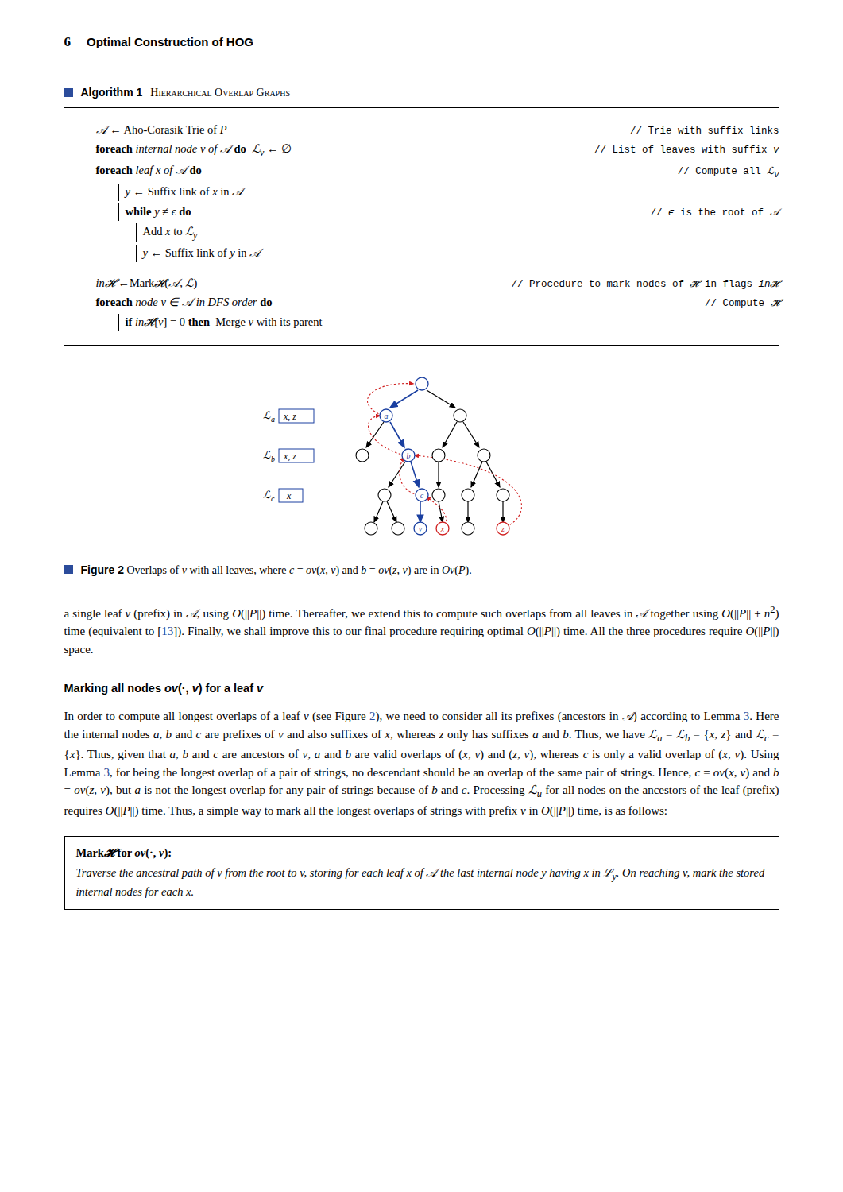6 Optimal Construction of HOG
Algorithm 1 Hierarchical Overlap Graphs
𝒜 ← Aho-Corasik Trie of P // Trie with suffix links
foreach internal node v of 𝒜 do ℒv ← ∅ // List of leaves with suffix v
foreach leaf x of 𝒜 do // Compute all ℒv
y ← Suffix link of x in 𝒜
while y ≠ ϵ do // ϵ is the root of 𝒜
Add x to ℒy
y ← Suffix link of y in 𝒜
in𝓗 ←Mark𝓗(𝒜, ℒ) // Procedure to mark nodes of 𝓗 in flags in𝓗
foreach node v ∈ 𝒜 in DFS order do // Compute 𝓗
if in𝓗[v] = 0 then Merge v with its parent
ℒ a x, z ℒ b x, z ℒ c x a b c v x z
Figure 2 Overlaps of v with all leaves, where c = ov(x, v) and b = ov(z, v) are in Ov(P).
a single leaf v (prefix) in 𝒜, using O(||P||) time. Thereafter, we extend this to compute such overlaps from all leaves in 𝒜 together using O(||P|| + n2) time (equivalent to [13]). Finally, we shall improve this to our final procedure requiring optimal O(||P||) time. All the three procedures require O(||P||) space.
Marking all nodes ov(·, v) for a leaf v
In order to compute all longest overlaps of a leaf v (see Figure 2), we need to consider all its prefixes (ancestors in 𝒜) according to Lemma 3. Here the internal nodes a, b and c are prefixes of v and also suffixes of x, whereas z only has suffixes a and b. Thus, we have ℒa = ℒb = {x, z} and ℒc = {x}. Thus, given that a, b and c are ancestors of v, a and b are valid overlaps of (x, v) and (z, v), whereas c is only a valid overlap of (x, v). Using Lemma 3, for being the longest overlap of a pair of strings, no descendant should be an overlap of the same pair of strings. Hence, c = ov(x, v) and b = ov(z, v), but a is not the longest overlap for any pair of strings because of b and c. Processing ℒu for all nodes on the ancestors of the leaf (prefix) requires O(||P||) time. Thus, a simple way to mark all the longest overlaps of strings with prefix v in O(||P||) time, is as follows:
Mark𝓗 for ov(·, v):
Traverse the ancestral path of v from the root to v, storing for each leaf x of 𝒜 the last internal node y having x in ℒy. On reaching v, mark the stored internal nodes for each x.